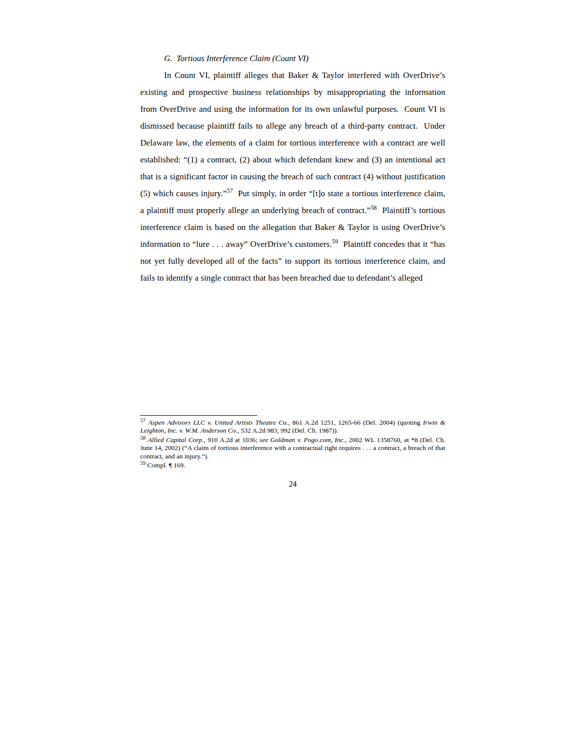G. Tortious Interference Claim (Count VI)
In Count VI, plaintiff alleges that Baker & Taylor interfered with OverDrive’s existing and prospective business relationships by misappropriating the information from OverDrive and using the information for its own unlawful purposes. Count VI is dismissed because plaintiff fails to allege any breach of a third-party contract. Under Delaware law, the elements of a claim for tortious interference with a contract are well established: “(1) a contract, (2) about which defendant knew and (3) an intentional act that is a significant factor in causing the breach of such contract (4) without justification (5) which causes injury.”57 Put simply, in order “[t]o state a tortious interference claim, a plaintiff must properly allege an underlying breach of contract.”58 Plaintiff’s tortious interference claim is based on the allegation that Baker & Taylor is using OverDrive’s information to “lure . . . away” OverDrive’s customers.59 Plaintiff concedes that it “has not yet fully developed all of the facts” to support its tortious interference claim, and fails to identify a single contract that has been breached due to defendant’s alleged
57 Aspen Advisors LLC v. United Artists Theatre Co., 861 A.2d 1251, 1265-66 (Del. 2004) (quoting Irwin & Leighton, Inc. v. W.M. Anderson Co., 532 A.2d 983, 992 (Del. Ch. 1987)).
58 Allied Capital Corp., 910 A.2d at 1036; see Goldman v. Pogo.com, Inc., 2002 WL 1358760, at *8 (Del. Ch. June 14, 2002) (“A claim of tortious interference with a contractual right requires . . . a contract, a breach of that contract, and an injury.”).
59 Compl. ¶ 169.
24